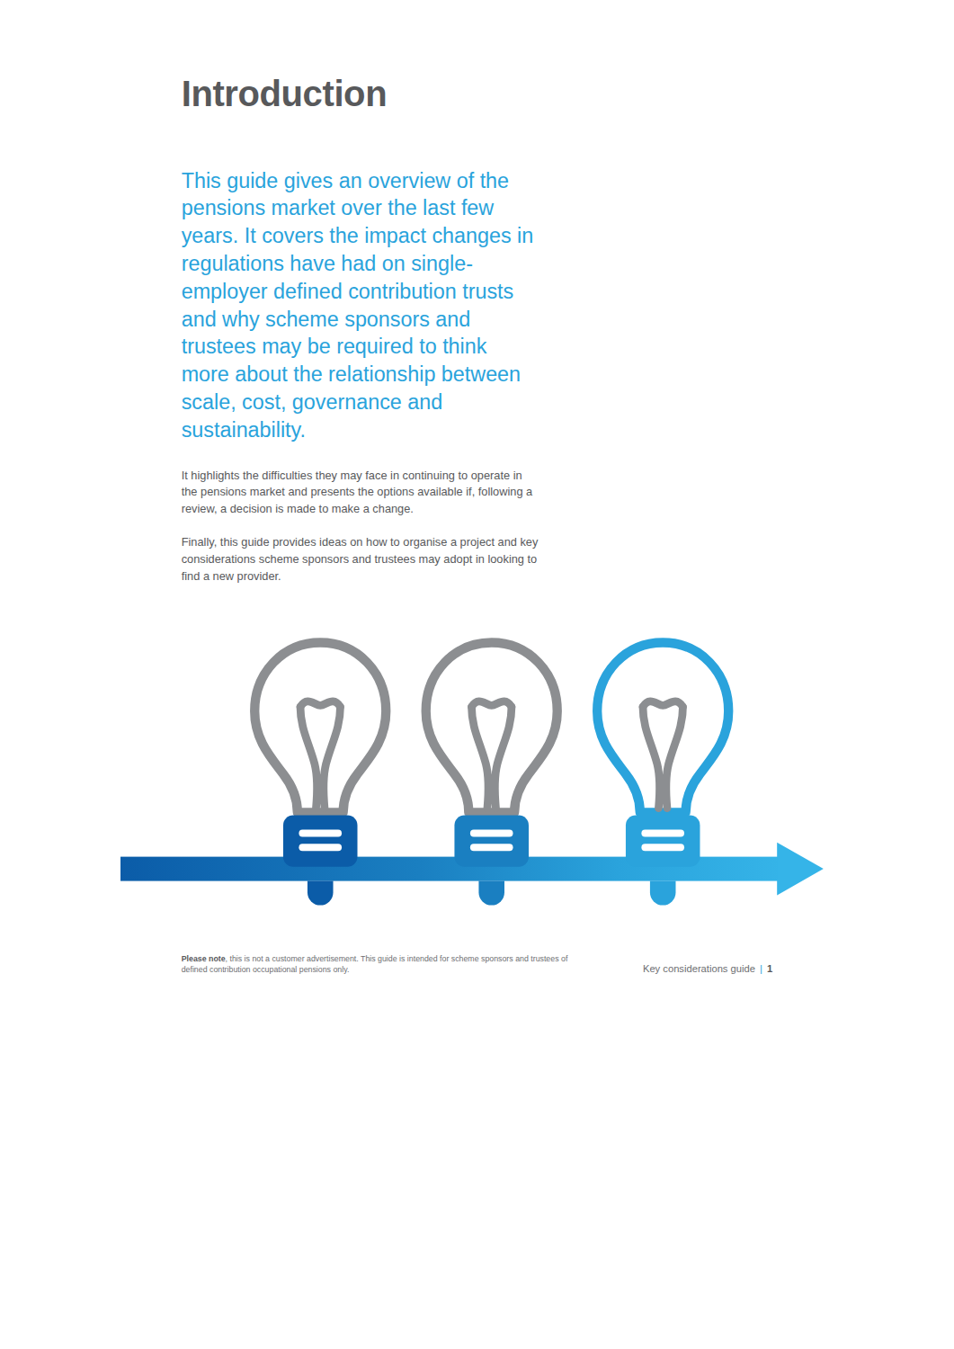Introduction
This guide gives an overview of the pensions market over the last few years. It covers the impact changes in regulations have had on single-employer defined contribution trusts and why scheme sponsors and trustees may be required to think more about the relationship between scale, cost, governance and sustainability.
It highlights the difficulties they may face in continuing to operate in the pensions market and presents the options available if, following a review, a decision is made to make a change.
Finally, this guide provides ideas on how to organise a project and key considerations scheme sponsors and trustees may adopt in looking to find a new provider.
Please note, this is not a customer advertisement. This guide is intended for scheme sponsors and trustees of defined contribution occupational pensions only.
Key considerations guide | 1